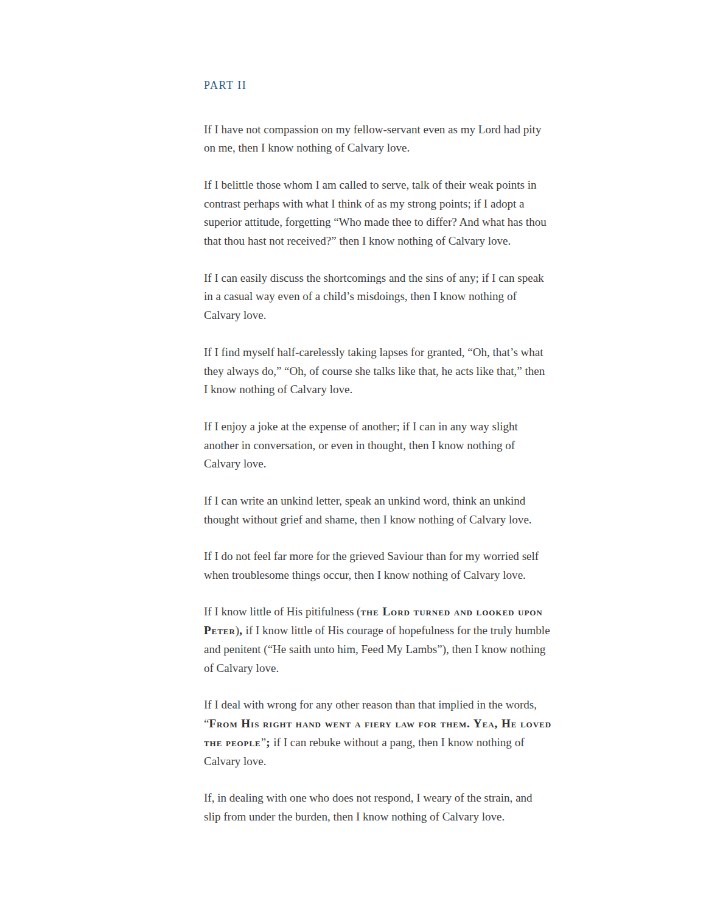PART II
If I have not compassion on my fellow-servant even as my Lord had pity on me, then I know nothing of Calvary love.
If I belittle those whom I am called to serve, talk of their weak points in contrast perhaps with what I think of as my strong points; if I adopt a superior attitude, forgetting “Who made thee to differ? And what has thou that thou hast not received?” then I know nothing of Calvary love.
If I can easily discuss the shortcomings and the sins of any; if I can speak in a casual way even of a child’s misdoings, then I know nothing of Calvary love.
If I find myself half-carelessly taking lapses for granted, “Oh, that’s what they always do,” “Oh, of course she talks like that, he acts like that,” then I know nothing of Calvary love.
If I enjoy a joke at the expense of another; if I can in any way slight another in conversation, or even in thought, then I know nothing of Calvary love.
If I can write an unkind letter, speak an unkind word, think an unkind thought without grief and shame, then I know nothing of Calvary love.
If I do not feel far more for the grieved Saviour than for my worried self when troublesome things occur, then I know nothing of Calvary love.
If I know little of His pitifulness (the Lord turned and looked upon Peter), if I know little of His courage of hopefulness for the truly humble and penitent (“He saith unto him, Feed My Lambs”), then I know nothing of Calvary love.
If I deal with wrong for any other reason than that implied in the words, “From His right hand went a fiery law for them. Yea, He loved the people”; if I can rebuke without a pang, then I know nothing of Calvary love.
If, in dealing with one who does not respond, I weary of the strain, and slip from under the burden, then I know nothing of Calvary love.